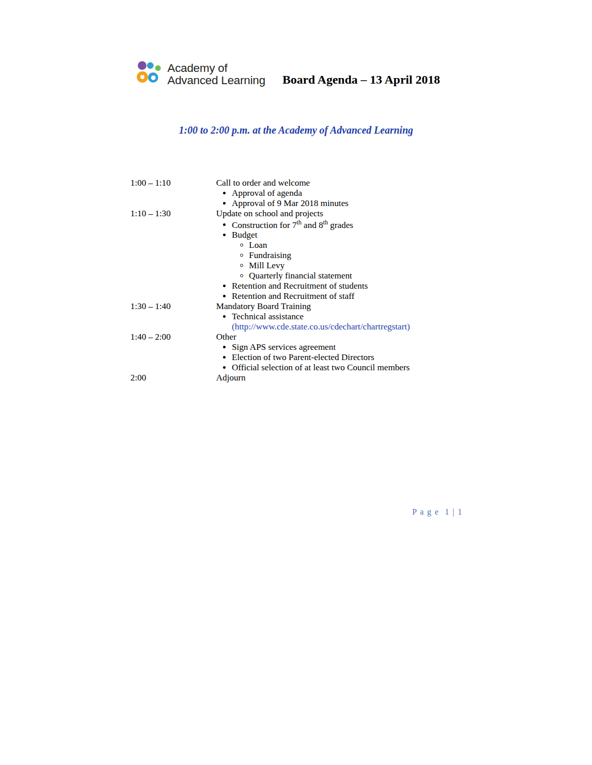Academy of Advanced Learning
Board Agenda – 13 April 2018
1:00 to 2:00 p.m. at the Academy of Advanced Learning
| 1:00 – 1:10 | Call to order and welcome Approval of agenda Approval of 9 Mar 2018 minutes |
| 1:10 – 1:30 | Update on school and projects Construction for 7 th and 8 th grades Budget Loan Fundraising Mill Levy Quarterly financial statement Retention and Recruitment of students Retention and Recruitment of staff |
| 1:30 – 1:40 | Mandatory Board Training Technical assistance (http://www.cde.state.co.us/cdechart/chartregstart) |
| 1:40 – 2:00 | Other Sign APS services agreement Election of two Parent-elected Directors Official selection of at least two Council members |
| 2:00 | Adjourn |
P a g e 1 | 1